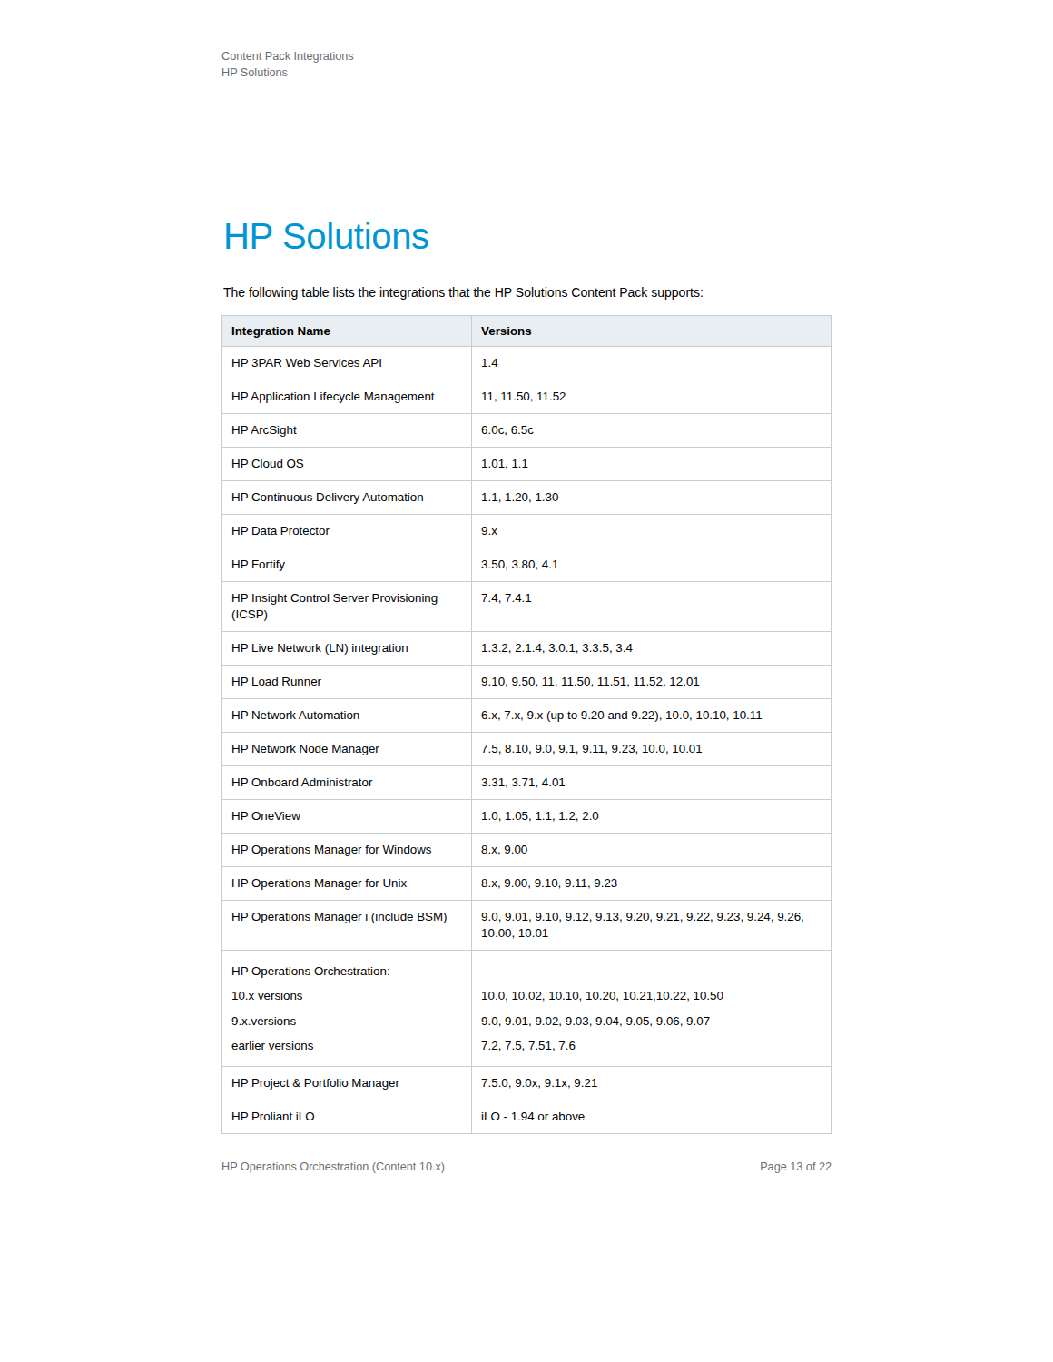Content Pack Integrations
HP Solutions
HP Solutions
The following table lists the integrations that the HP Solutions Content Pack supports:
| Integration Name | Versions |
| --- | --- |
| HP 3PAR Web Services API | 1.4 |
| HP Application Lifecycle Management | 11, 11.50, 11.52 |
| HP ArcSight | 6.0c, 6.5c |
| HP Cloud OS | 1.01, 1.1 |
| HP Continuous Delivery Automation | 1.1, 1.20, 1.30 |
| HP Data Protector | 9.x |
| HP Fortify | 3.50, 3.80, 4.1 |
| HP Insight Control Server Provisioning (ICSP) | 7.4, 7.4.1 |
| HP Live Network (LN) integration | 1.3.2, 2.1.4, 3.0.1, 3.3.5, 3.4 |
| HP Load Runner | 9.10, 9.50, 11, 11.50, 11.51, 11.52, 12.01 |
| HP Network Automation | 6.x, 7.x, 9.x (up to 9.20 and 9.22), 10.0, 10.10, 10.11 |
| HP Network Node Manager | 7.5, 8.10, 9.0, 9.1, 9.11, 9.23, 10.0, 10.01 |
| HP Onboard Administrator | 3.31, 3.71, 4.01 |
| HP OneView | 1.0, 1.05, 1.1, 1.2, 2.0 |
| HP Operations Manager for Windows | 8.x, 9.00 |
| HP Operations Manager for Unix | 8.x, 9.00, 9.10, 9.11, 9.23 |
| HP Operations Manager i (include BSM) | 9.0, 9.01, 9.10, 9.12, 9.13, 9.20, 9.21, 9.22, 9.23, 9.24, 9.26, 10.00, 10.01 |
| HP Operations Orchestration: 10.x versions 9.x.versions earlier versions | 10.0, 10.02, 10.10, 10.20, 10.21,10.22, 10.50 9.0, 9.01, 9.02, 9.03, 9.04, 9.05, 9.06, 9.07 7.2, 7.5, 7.51, 7.6 |
| HP Project & Portfolio Manager | 7.5.0, 9.0x, 9.1x, 9.21 |
| HP Proliant iLO | iLO - 1.94 or above |
HP Operations Orchestration (Content 10.x) Page 13 of 22